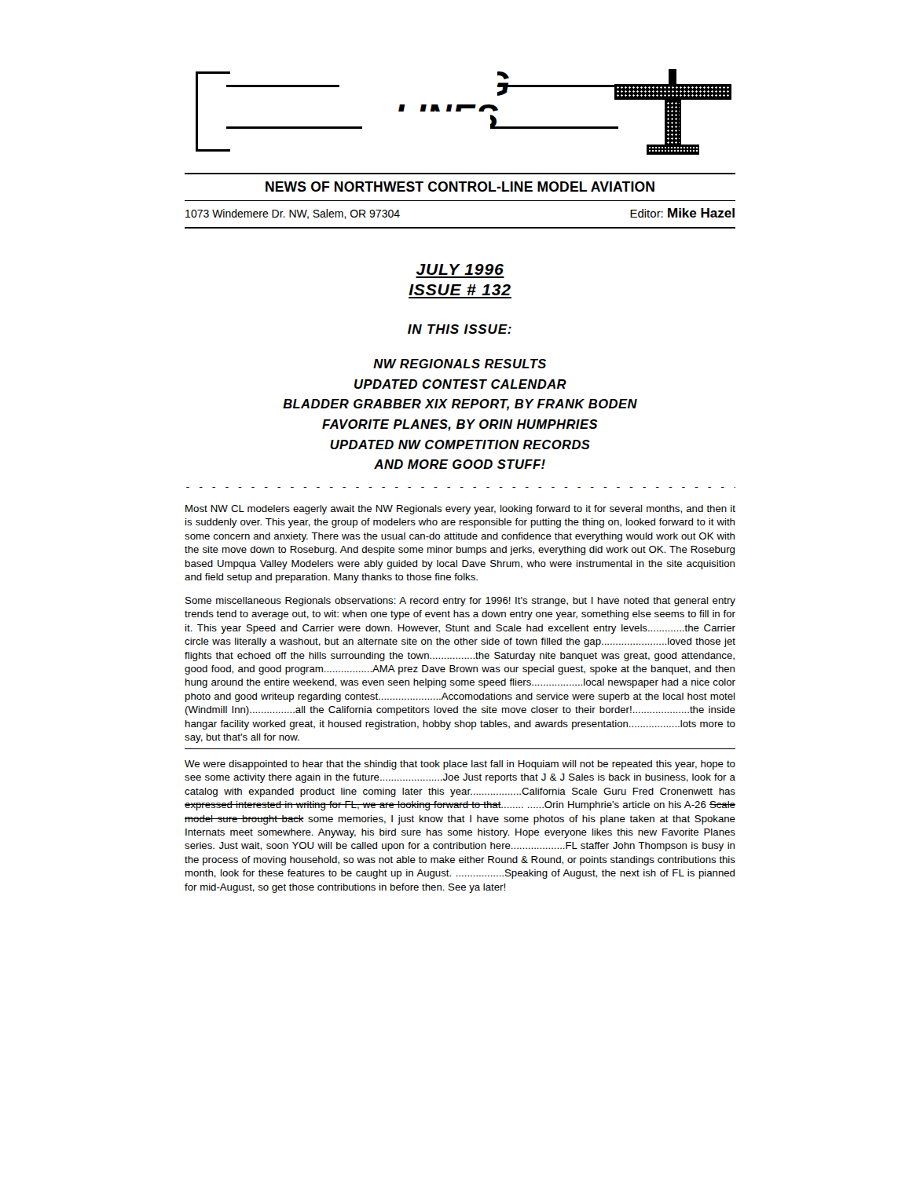FLYING LINES
NEWS OF NORTHWEST CONTROL-LINE MODEL AVIATION
1073 Windemere Dr. NW, Salem, OR 97304 Editor: Mike Hazel
JULY 1996
ISSUE # 132
IN THIS ISSUE:
NW REGIONALS RESULTS
UPDATED CONTEST CALENDAR
BLADDER GRABBER XIX REPORT, BY FRANK BODEN
FAVORITE PLANES, BY ORIN HUMPHRIES
UPDATED NW COMPETITION RECORDS
AND MORE GOOD STUFF!
- - - - - - - - - - - - - - - - - - - - - - - - - - - - - - - - - - - - - - - - - - - - - - - - - - - - - - - - - - -
Most NW CL modelers eagerly await the NW Regionals every year, looking forward to it for several months, and then it is suddenly over. This year, the group of modelers who are responsible for putting the thing on, looked forward to it with some concern and anxiety. There was the usual can-do attitude and confidence that everything would work out OK with the site move down to Roseburg. And despite some minor bumps and jerks, everything did work out OK. The Roseburg based Umpqua Valley Modelers were ably guided by local Dave Shrum, who were instrumental in the site acquisition and field setup and preparation. Many thanks to those fine folks.
Some miscellaneous Regionals observations: A record entry for 1996! It's strange, but I have noted that general entry trends tend to average out, to wit: when one type of event has a down entry one year, something else seems to fill in for it. This year Speed and Carrier were down. However, Stunt and Scale had excellent entry levels.............the Carrier circle was literally a washout, but an alternate site on the other side of town filled the gap.......................loved those jet flights that echoed off the hills surrounding the town................the Saturday nite banquet was great, good attendance, good food, and good program.................AMA prez Dave Brown was our special guest, spoke at the banquet, and then hung around the entire weekend, was even seen helping some speed fliers..................local newspaper had a nice color photo and good writeup regarding contest......................Accomodations and service were superb at the local host motel (Windmill Inn)................all the California competitors loved the site move closer to their border!....................the inside hangar facility worked great, it housed registration, hobby shop tables, and awards presentation..................lots more to say, but that's all for now.
We were disappointed to hear that the shindig that took place last fall in Hoquiam will not be repeated this year, hope to see some activity there again in the future......................Joe Just reports that J & J Sales is back in business, look for a catalog with expanded product line coming later this year..................California Scale Guru Fred Cronenwett has expressed interested in writing for FL, we are looking forward to that........ ......Orin Humphrie's article on his A-26 Scale model sure brought back some memories, I just know that I have some photos of his plane taken at that Spokane Internats meet somewhere. Anyway, his bird sure has some history. Hope everyone likes this new Favorite Planes series. Just wait, soon YOU will be called upon for a contribution here...................FL staffer John Thompson is busy in the process of moving household, so was not able to make either Round & Round, or points standings contributions this month, look for these features to be caught up in August. .................Speaking of August, the next ish of FL is pianned for mid-August, so get those contributions in before then. See ya later!